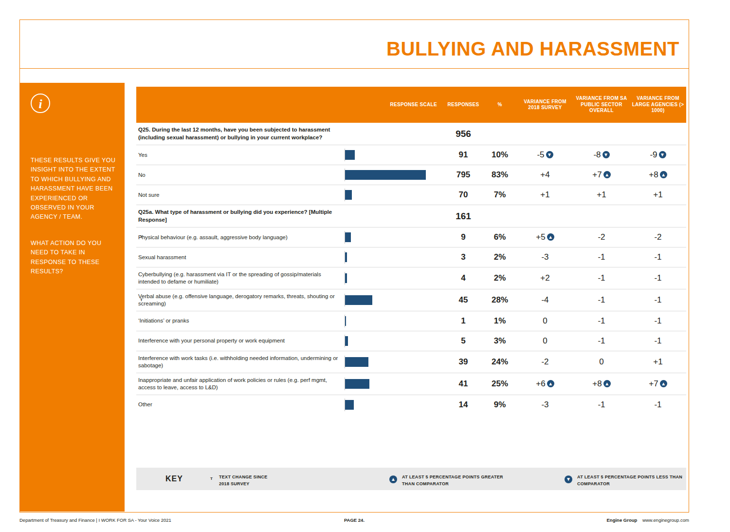BULLYING AND HARASSMENT
i
THESE RESULTS GIVE YOU INSIGHT INTO THE EXTENT TO WHICH BULLYING AND HARASSMENT HAVE BEEN EXPERIENCED OR OBSERVED IN YOUR AGENCY / TEAM.
WHAT ACTION DO YOU NEED TO TAKE IN RESPONSE TO THESE RESULTS?
| | RESPONSE SCALE | RESPONSES | % | VARIANCE FROM 2018 SURVEY | VARIANCE FROM SA PUBLIC SECTOR OVERALL | VARIANCE FROM LARGE AGENCIES (> 1000) |
| --- | --- | --- | --- | --- | --- | --- |
| Q25. During the last 12 months, have you been subjected to harassment (including sexual harassment) or bullying in your current workplace? | | 956 | | | | |
| Yes | | 91 | 10% | -5 ▼ | -8 ▼ | -9 ▼ |
| No | | 795 | 83% | +4 | +7 ▲ | +8 ▲ |
| Not sure | | 70 | 7% | +1 | +1 | +1 |
| Q25a. What type of harassment or bullying did you experience? [Multiple Response] | | 161 | | | | |
| T Physical behaviour (e.g. assault, aggressive body language) | | 9 | 6% | +5 ▲ | -2 | -2 |
| Sexual harassment | | 3 | 2% | -3 | -1 | -1 |
| Cyberbullying (e.g. harassment via IT or the spreading of gossip/materials intended to defame or humiliate) | | 4 | 2% | +2 | -1 | -1 |
| T Verbal abuse (e.g. offensive language, derogatory remarks, threats, shouting or screaming) | | 45 | 28% | -4 | -1 | -1 |
| ‘Initiations’ or pranks | | 1 | 1% | 0 | -1 | -1 |
| Interference with your personal property or work equipment | | 5 | 3% | 0 | -1 | -1 |
| Interference with work tasks (i.e. withholding needed information, undermining or sabotage) | | 39 | 24% | -2 | 0 | +1 |
| Inappropriate and unfair application of work policies or rules (e.g. perf mgmt, access to leave, access to L&D) | | 41 | 25% | +6 ▲ | +8 ▲ | +7 ▲ |
| Other | | 14 | 9% | -3 | -1 | -1 |
KEY
TTEXT CHANGE SINCE
2018 SURVEY
▲AT LEAST 5 PERCENTAGE POINTS GREATER
THAN COMPARATOR
▼AT LEAST 5 PERCENTAGE POINTS LESS THAN
COMPARATOR
Department of Treasury and Finance | I WORK FOR SA - Your Voice 2021
PAGE 24.
Engine Group www.enginegroup.com